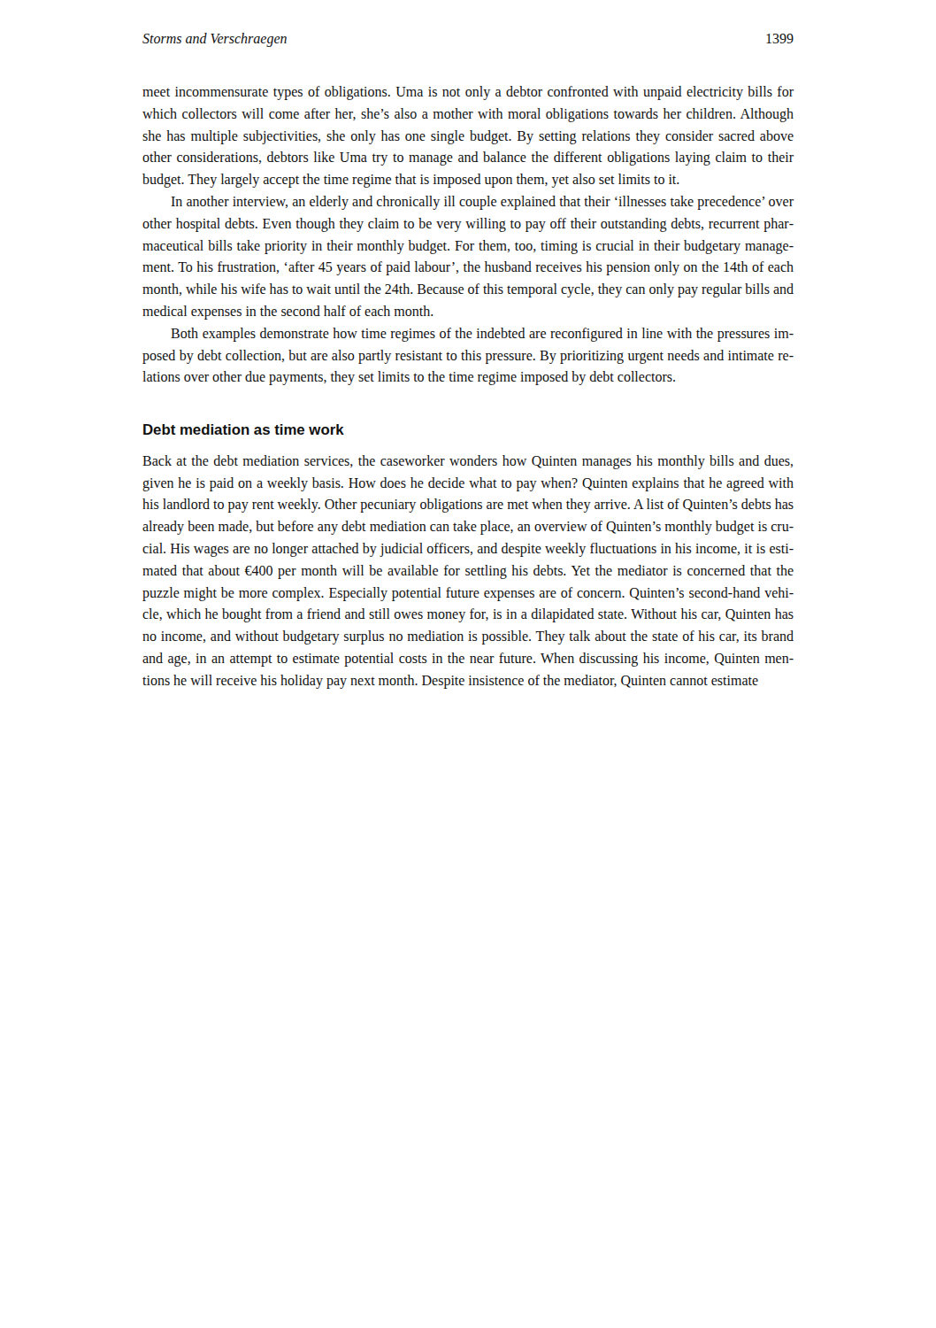Storms and Verschraegen 1399
meet incommensurate types of obligations. Uma is not only a debtor confronted with unpaid electricity bills for which collectors will come after her, she’s also a mother with moral obligations towards her children. Although she has multiple subjectivities, she only has one single budget. By setting relations they consider sacred above other considerations, debtors like Uma try to manage and balance the different obligations laying claim to their budget. They largely accept the time regime that is imposed upon them, yet also set limits to it.
In another interview, an elderly and chronically ill couple explained that their ‘illnesses take precedence’ over other hospital debts. Even though they claim to be very willing to pay off their outstanding debts, recurrent pharmaceutical bills take priority in their monthly budget. For them, too, timing is crucial in their budgetary management. To his frustration, ‘after 45 years of paid labour’, the husband receives his pension only on the 14th of each month, while his wife has to wait until the 24th. Because of this temporal cycle, they can only pay regular bills and medical expenses in the second half of each month.
Both examples demonstrate how time regimes of the indebted are reconfigured in line with the pressures imposed by debt collection, but are also partly resistant to this pressure. By prioritizing urgent needs and intimate relations over other due payments, they set limits to the time regime imposed by debt collectors.
Debt mediation as time work
Back at the debt mediation services, the caseworker wonders how Quinten manages his monthly bills and dues, given he is paid on a weekly basis. How does he decide what to pay when? Quinten explains that he agreed with his landlord to pay rent weekly. Other pecuniary obligations are met when they arrive. A list of Quinten’s debts has already been made, but before any debt mediation can take place, an overview of Quinten’s monthly budget is crucial. His wages are no longer attached by judicial officers, and despite weekly fluctuations in his income, it is estimated that about €400 per month will be available for settling his debts. Yet the mediator is concerned that the puzzle might be more complex. Especially potential future expenses are of concern. Quinten’s second-hand vehicle, which he bought from a friend and still owes money for, is in a dilapidated state. Without his car, Quinten has no income, and without budgetary surplus no mediation is possible. They talk about the state of his car, its brand and age, in an attempt to estimate potential costs in the near future. When discussing his income, Quinten mentions he will receive his holiday pay next month. Despite insistence of the mediator, Quinten cannot estimate